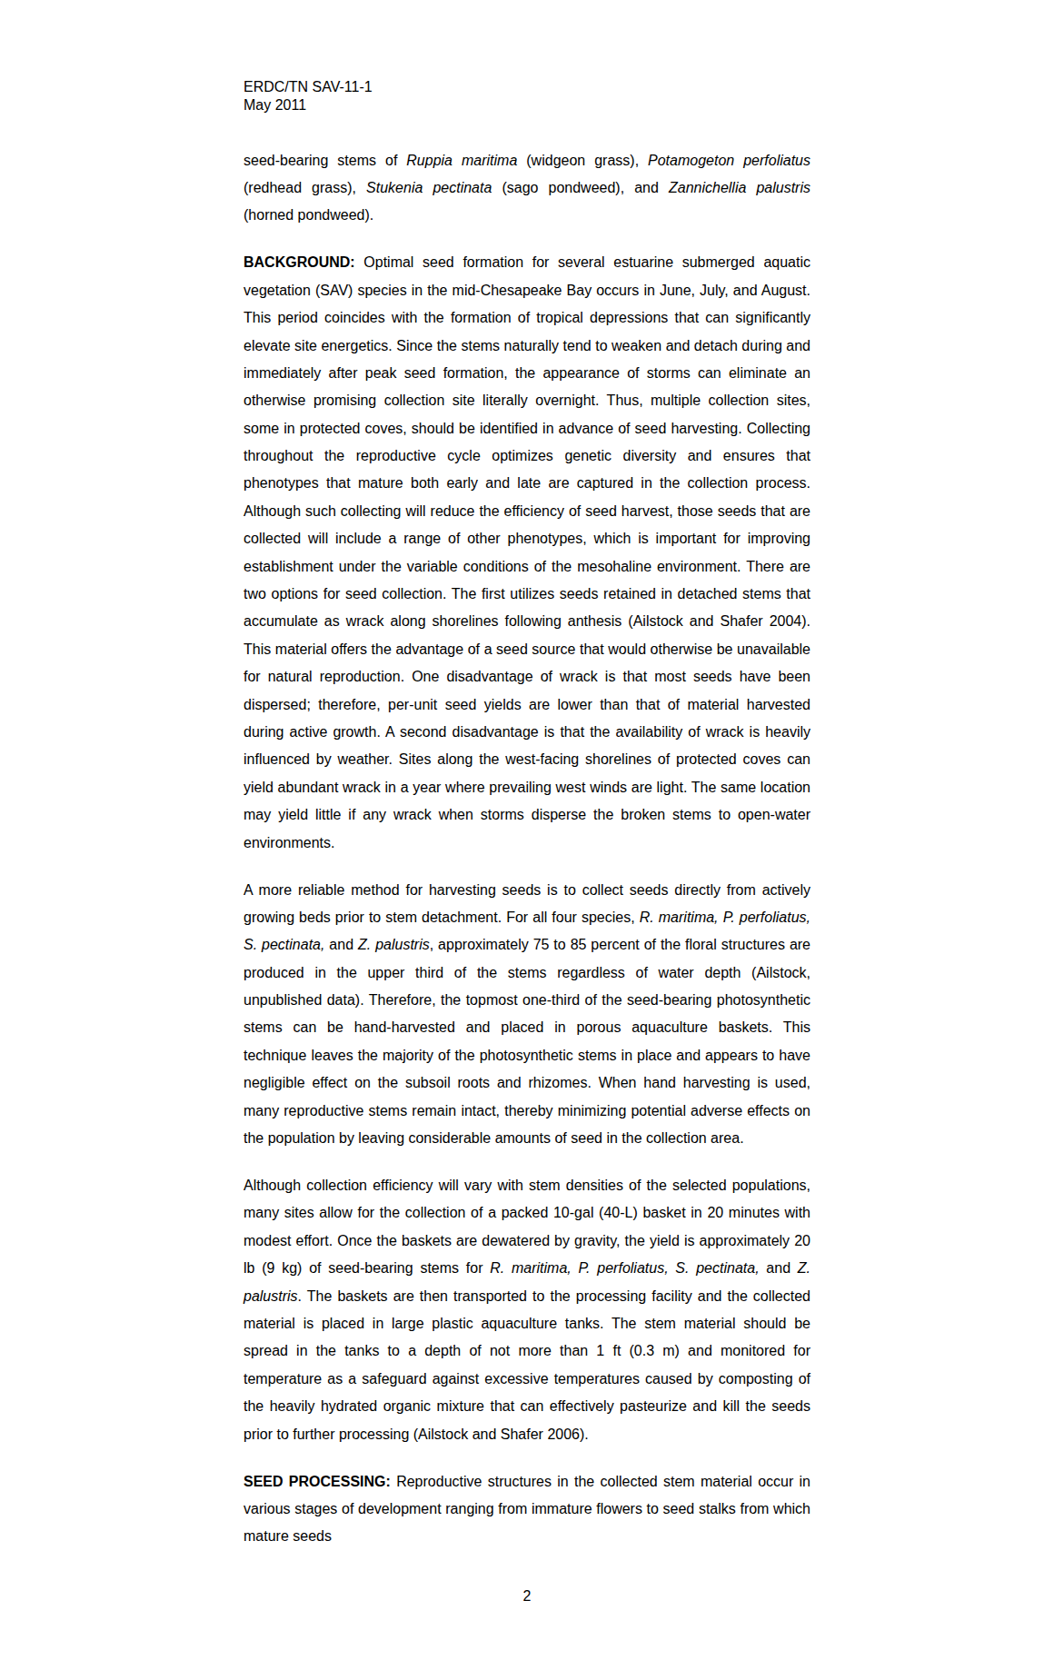ERDC/TN SAV-11-1
May 2011
seed-bearing stems of Ruppia maritima (widgeon grass), Potamogeton perfoliatus (redhead grass), Stukenia pectinata (sago pondweed), and Zannichellia palustris (horned pondweed).
BACKGROUND: Optimal seed formation for several estuarine submerged aquatic vegetation (SAV) species in the mid-Chesapeake Bay occurs in June, July, and August. This period coincides with the formation of tropical depressions that can significantly elevate site energetics. Since the stems naturally tend to weaken and detach during and immediately after peak seed formation, the appearance of storms can eliminate an otherwise promising collection site literally overnight. Thus, multiple collection sites, some in protected coves, should be identified in advance of seed harvesting. Collecting throughout the reproductive cycle optimizes genetic diversity and ensures that phenotypes that mature both early and late are captured in the collection process. Although such collecting will reduce the efficiency of seed harvest, those seeds that are collected will include a range of other phenotypes, which is important for improving establishment under the variable conditions of the mesohaline environment. There are two options for seed collection. The first utilizes seeds retained in detached stems that accumulate as wrack along shorelines following anthesis (Ailstock and Shafer 2004). This material offers the advantage of a seed source that would otherwise be unavailable for natural reproduction. One disadvantage of wrack is that most seeds have been dispersed; therefore, per-unit seed yields are lower than that of material harvested during active growth. A second disadvantage is that the availability of wrack is heavily influenced by weather. Sites along the west-facing shorelines of protected coves can yield abundant wrack in a year where prevailing west winds are light. The same location may yield little if any wrack when storms disperse the broken stems to open-water environments.
A more reliable method for harvesting seeds is to collect seeds directly from actively growing beds prior to stem detachment. For all four species, R. maritima, P. perfoliatus, S. pectinata, and Z. palustris, approximately 75 to 85 percent of the floral structures are produced in the upper third of the stems regardless of water depth (Ailstock, unpublished data). Therefore, the topmost one-third of the seed-bearing photosynthetic stems can be hand-harvested and placed in porous aquaculture baskets. This technique leaves the majority of the photosynthetic stems in place and appears to have negligible effect on the subsoil roots and rhizomes. When hand harvesting is used, many reproductive stems remain intact, thereby minimizing potential adverse effects on the population by leaving considerable amounts of seed in the collection area.
Although collection efficiency will vary with stem densities of the selected populations, many sites allow for the collection of a packed 10-gal (40-L) basket in 20 minutes with modest effort. Once the baskets are dewatered by gravity, the yield is approximately 20 lb (9 kg) of seed-bearing stems for R. maritima, P. perfoliatus, S. pectinata, and Z. palustris. The baskets are then transported to the processing facility and the collected material is placed in large plastic aquaculture tanks. The stem material should be spread in the tanks to a depth of not more than 1 ft (0.3 m) and monitored for temperature as a safeguard against excessive temperatures caused by composting of the heavily hydrated organic mixture that can effectively pasteurize and kill the seeds prior to further processing (Ailstock and Shafer 2006).
SEED PROCESSING: Reproductive structures in the collected stem material occur in various stages of development ranging from immature flowers to seed stalks from which mature seeds
2